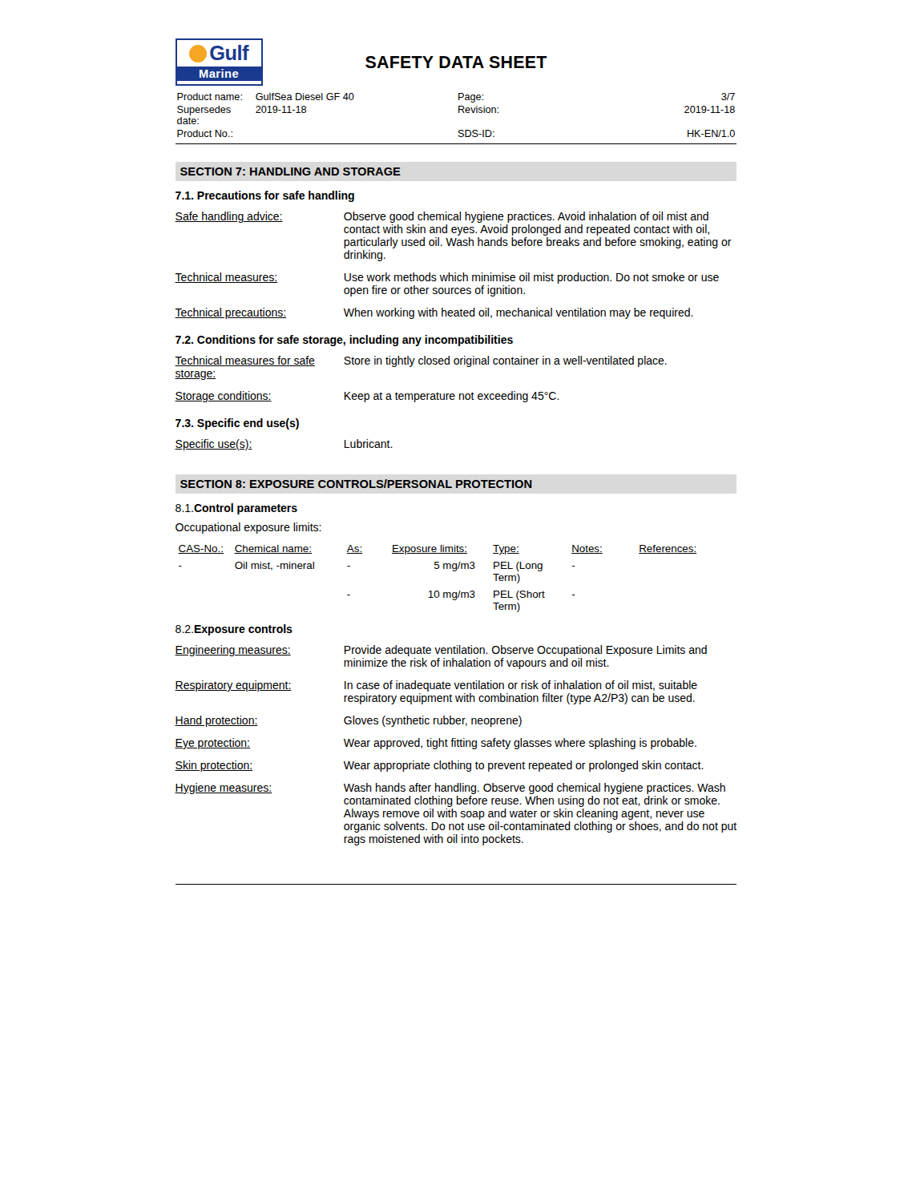Gulf
Marine
SAFETY DATA SHEET
| Product name: | GulfSea Diesel GF 40 | Page: | 3/7 |
| Supersedes date: | 2019-11-18 | Revision: | 2019-11-18 |
| Product No.: | SDS-ID: | HK-EN/1.0 |
SECTION 7: HANDLING AND STORAGE
7.1. Precautions for safe handling
| Safe handling advice: | Observe good chemical hygiene practices. Avoid inhalation of oil mist and contact with skin and eyes. Avoid prolonged and repeated contact with oil, particularly used oil. Wash hands before breaks and before smoking, eating or drinking. |
| Technical measures: | Use work methods which minimise oil mist production. Do not smoke or use open fire or other sources of ignition. |
| Technical precautions: | When working with heated oil, mechanical ventilation may be required. |
7.2. Conditions for safe storage, including any incompatibilities
| Technical measures for safe storage: | Store in tightly closed original container in a well-ventilated place. |
| Storage conditions: | Keep at a temperature not exceeding 45°C. |
7.3. Specific end use(s)
| Specific use(s): | Lubricant. |
SECTION 8: EXPOSURE CONTROLS/PERSONAL PROTECTION
8.1. Control parameters
Occupational exposure limits:
| CAS-No.: | Chemical name: | As: | Exposure limits: | Type: | Notes: | References: |
| --- | --- | --- | --- | --- | --- | --- |
| - | Oil mist, -mineral | - | 5 mg/m3 | PEL (Long Term) | - | |
| | | - | 10 mg/m3 | PEL (Short Term) | - | |
8.2. Exposure controls
| Engineering measures: | Provide adequate ventilation. Observe Occupational Exposure Limits and minimize the risk of inhalation of vapours and oil mist. |
| Respiratory equipment: | In case of inadequate ventilation or risk of inhalation of oil mist, suitable respiratory equipment with combination filter (type A2/P3) can be used. |
| Hand protection: | Gloves (synthetic rubber, neoprene) |
| Eye protection: | Wear approved, tight fitting safety glasses where splashing is probable. |
| Skin protection: | Wear appropriate clothing to prevent repeated or prolonged skin contact. |
| Hygiene measures: | Wash hands after handling. Observe good chemical hygiene practices. Wash contaminated clothing before reuse. When using do not eat, drink or smoke. Always remove oil with soap and water or skin cleaning agent, never use organic solvents. Do not use oil-contaminated clothing or shoes, and do not put rags moistened with oil into pockets. |